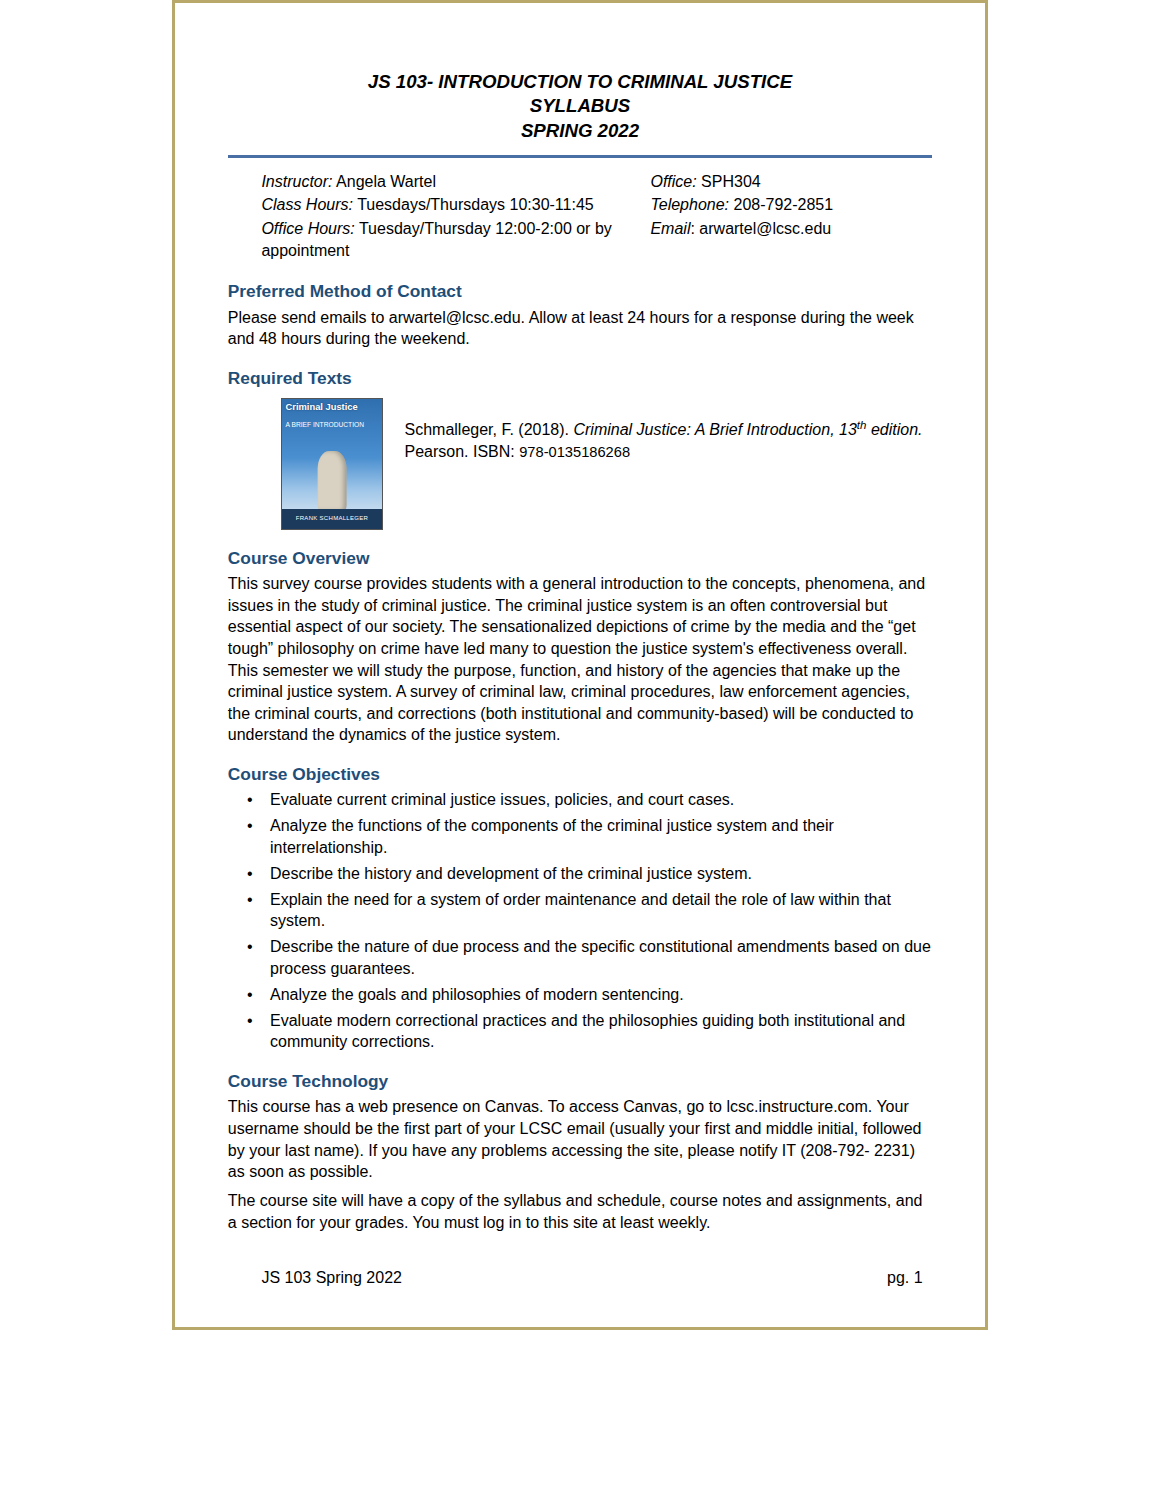JS 103- INTRODUCTION TO CRIMINAL JUSTICE
SYLLABUS
SPRING 2022
| Instructor: Angela Wartel | Office: SPH304 |
| Class Hours: Tuesdays/Thursdays 10:30-11:45 | Telephone: 208-792-2851 |
| Office Hours: Tuesday/Thursday 12:00-2:00 or by appointment | Email : arwartel@lcsc.edu |
Preferred Method of Contact
Please send emails to arwartel@lcsc.edu. Allow at least 24 hours for a response during the week and 48 hours during the weekend.
Required Texts
Criminal Justice
A BRIEF INTRODUCTION
FRANK SCHMALLEGER
Schmalleger, F. (2018). Criminal Justice: A Brief Introduction, 13th edition. Pearson. ISBN: 978-0135186268
Course Overview
This survey course provides students with a general introduction to the concepts, phenomena, and issues in the study of criminal justice. The criminal justice system is an often controversial but essential aspect of our society. The sensationalized depictions of crime by the media and the “get tough” philosophy on crime have led many to question the justice system's effectiveness overall. This semester we will study the purpose, function, and history of the agencies that make up the criminal justice system. A survey of criminal law, criminal procedures, law enforcement agencies, the criminal courts, and corrections (both institutional and community-based) will be conducted to understand the dynamics of the justice system.
Course Objectives
Evaluate current criminal justice issues, policies, and court cases.
Analyze the functions of the components of the criminal justice system and their interrelationship.
Describe the history and development of the criminal justice system.
Explain the need for a system of order maintenance and detail the role of law within that system.
Describe the nature of due process and the specific constitutional amendments based on due process guarantees.
Analyze the goals and philosophies of modern sentencing.
Evaluate modern correctional practices and the philosophies guiding both institutional and community corrections.
Course Technology
This course has a web presence on Canvas. To access Canvas, go to lcsc.instructure.com. Your username should be the first part of your LCSC email (usually your first and middle initial, followed by your last name). If you have any problems accessing the site, please notify IT (208-792- 2231) as soon as possible.
The course site will have a copy of the syllabus and schedule, course notes and assignments, and a section for your grades. You must log in to this site at least weekly.
JS 103 Spring 2022
pg. 1